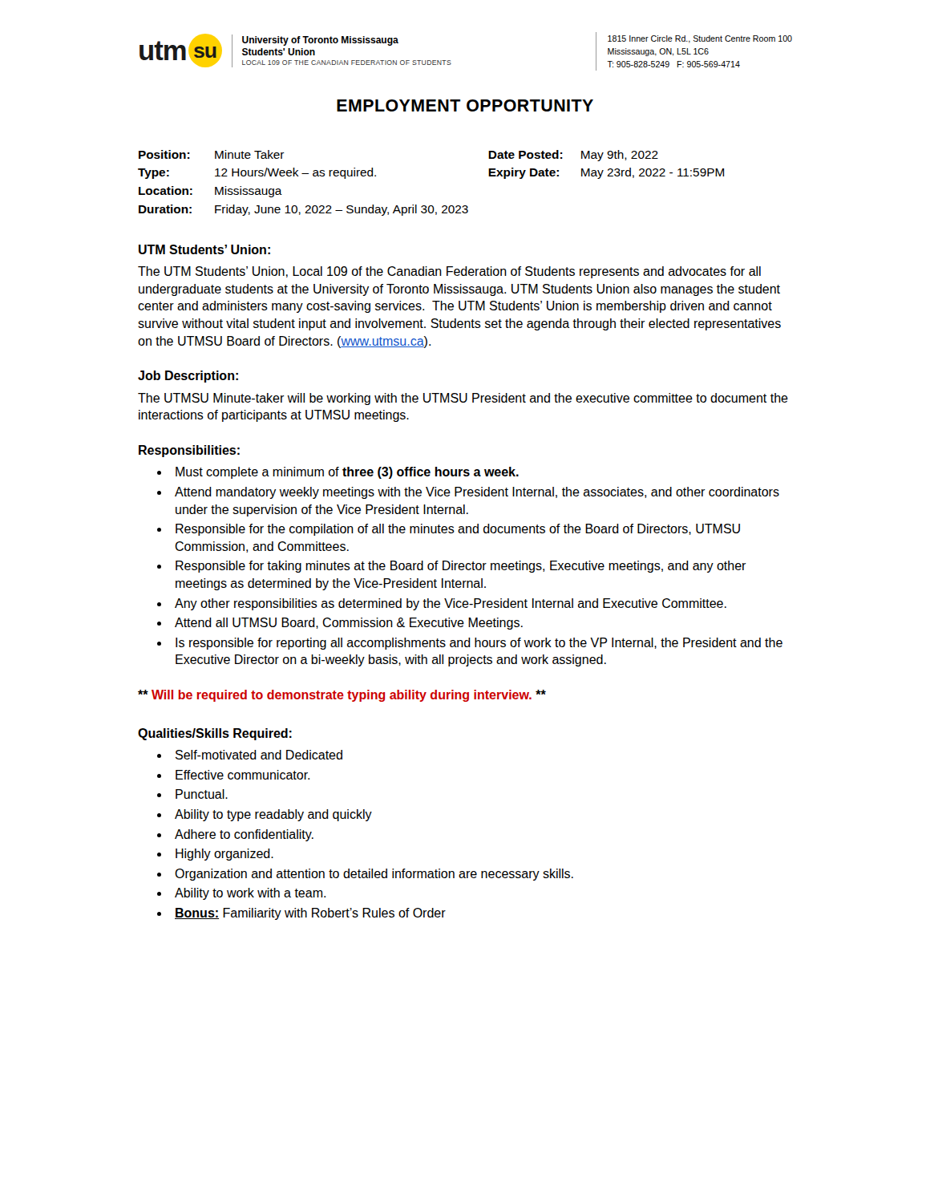utm su
University of Toronto Mississauga
Students' Union
LOCAL 109 OF THE CANADIAN FEDERATION OF STUDENTS
1815 Inner Circle Rd., Student Centre Room 100
Mississauga, ON, L5L 1C6
T: 905-828-5249 F: 905-569-4714
EMPLOYMENT OPPORTUNITY
| Position: | Minute Taker | Date Posted: | May 9th, 2022 |
| Type: | 12 Hours/Week – as required. | Expiry Date: | May 23rd, 2022 - 11:59PM |
| Location: | Mississauga |
| Duration: | Friday, June 10, 2022 – Sunday, April 30, 2023 |
UTM Students’ Union:
The UTM Students’ Union, Local 109 of the Canadian Federation of Students represents and advocates for all undergraduate students at the University of Toronto Mississauga. UTM Students Union also manages the student center and administers many cost-saving services. The UTM Students’ Union is membership driven and cannot survive without vital student input and involvement. Students set the agenda through their elected representatives on the UTMSU Board of Directors. (www.utmsu.ca).
Job Description:
The UTMSU Minute-taker will be working with the UTMSU President and the executive committee to document the interactions of participants at UTMSU meetings.
Responsibilities:
Must complete a minimum of three (3) office hours a week.
Attend mandatory weekly meetings with the Vice President Internal, the associates, and other coordinators under the supervision of the Vice President Internal.
Responsible for the compilation of all the minutes and documents of the Board of Directors, UTMSU Commission, and Committees.
Responsible for taking minutes at the Board of Director meetings, Executive meetings, and any other meetings as determined by the Vice-President Internal.
Any other responsibilities as determined by the Vice-President Internal and Executive Committee.
Attend all UTMSU Board, Commission & Executive Meetings.
Is responsible for reporting all accomplishments and hours of work to the VP Internal, the President and the Executive Director on a bi-weekly basis, with all projects and work assigned.
** Will be required to demonstrate typing ability during interview. **
Qualities/Skills Required:
Self-motivated and Dedicated
Effective communicator.
Punctual.
Ability to type readably and quickly
Adhere to confidentiality.
Highly organized.
Organization and attention to detailed information are necessary skills.
Ability to work with a team.
Bonus: Familiarity with Robert’s Rules of Order